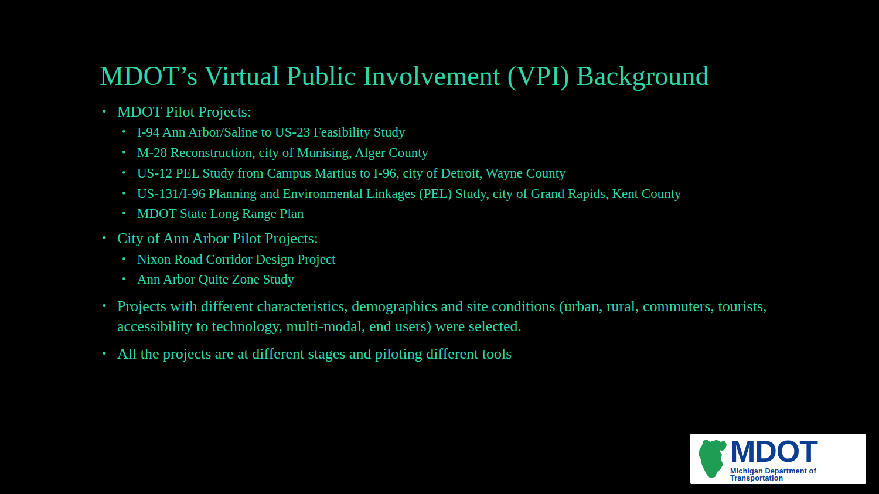MDOT’s Virtual Public Involvement (VPI) Background
MDOT Pilot Projects:
I-94 Ann Arbor/Saline to US-23 Feasibility Study
M-28 Reconstruction, city of Munising, Alger County
US-12 PEL Study from Campus Martius to I-96, city of Detroit, Wayne County
US-131/I-96 Planning and Environmental Linkages (PEL) Study, city of Grand Rapids, Kent County
MDOT State Long Range Plan
City of Ann Arbor Pilot Projects:
Nixon Road Corridor Design Project
Ann Arbor Quite Zone Study
Projects with different characteristics, demographics and site conditions (urban, rural, commuters, tourists, accessibility to technology, multi-modal, end users) were selected.
All the projects are at different stages and piloting different tools
MDOT
Michigan Department of Transportation